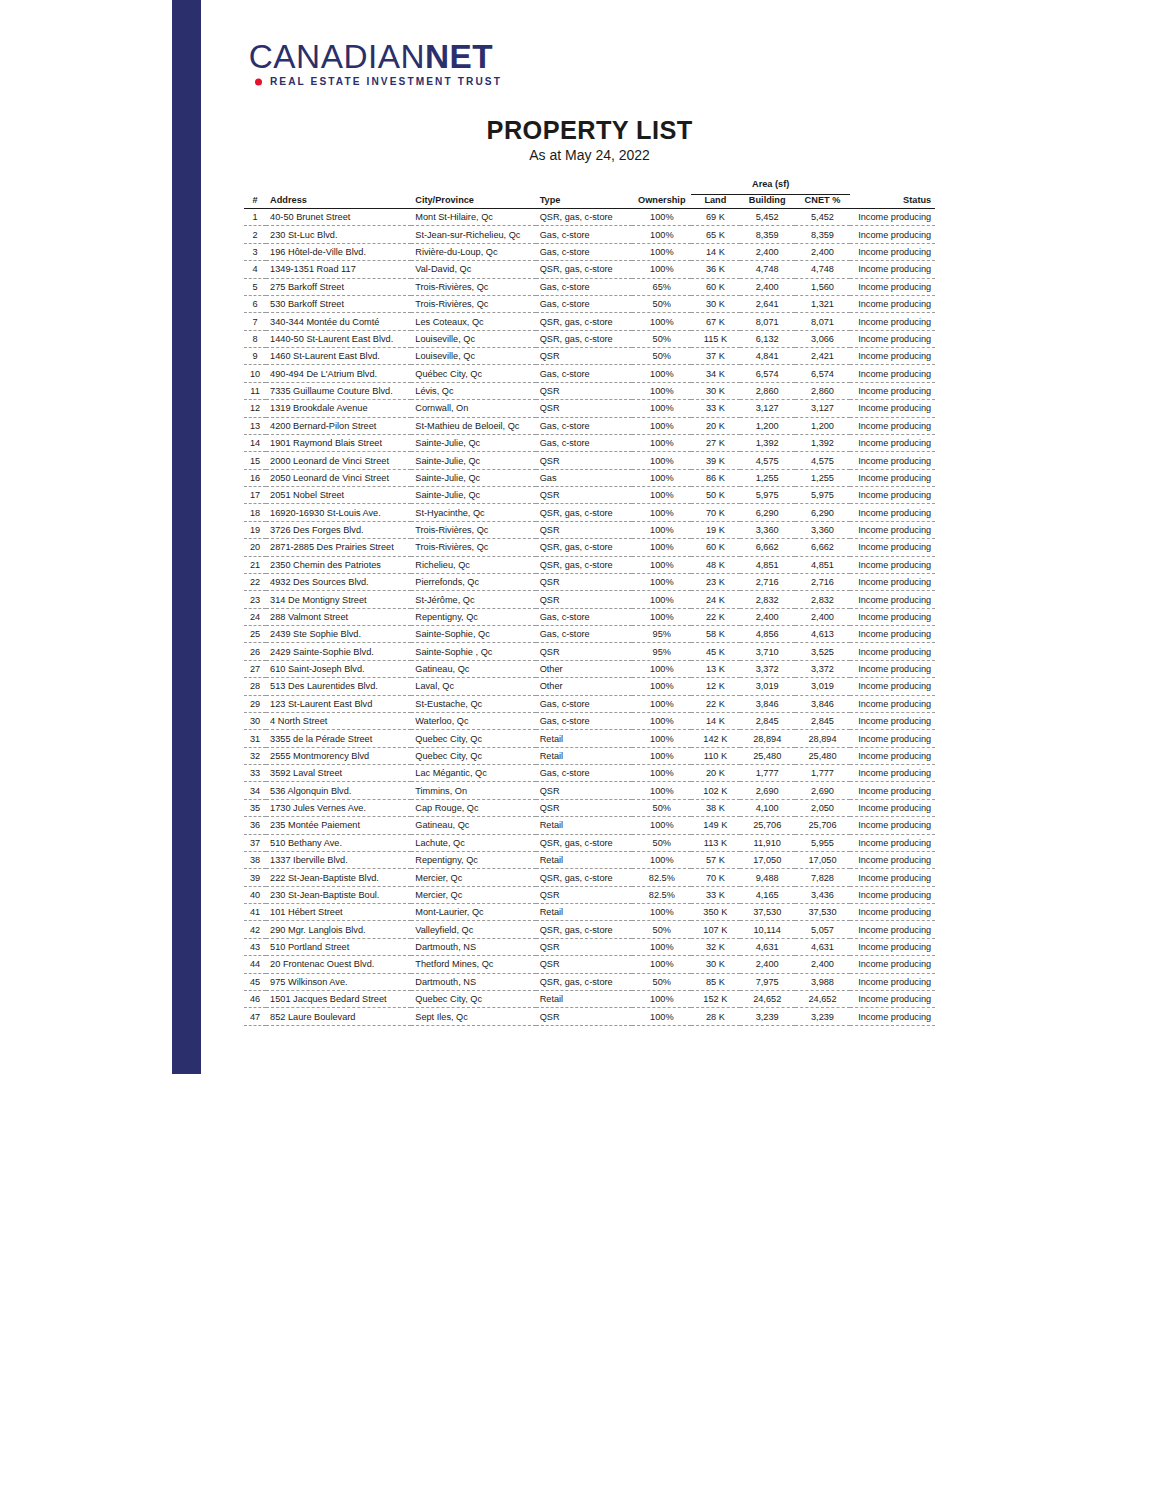CANADIANNET
REAL ESTATE INVESTMENT TRUST
PROPERTY LIST
As at May 24, 2022
| | | | | | Area (sf) | |
| --- | --- | --- | --- | --- | --- | --- |
| # | Address | City/Province | Type | Ownership | Land | Building | CNET % | Status |
| 1 | 40-50 Brunet Street | Mont St-Hilaire, Qc | QSR, gas, c-store | 100% | 69 K | 5,452 | 5,452 | Income producing |
| 2 | 230 St-Luc Blvd. | St-Jean-sur-Richelieu, Qc | Gas, c-store | 100% | 65 K | 8,359 | 8,359 | Income producing |
| 3 | 196 Hôtel-de-Ville Blvd. | Rivière-du-Loup, Qc | Gas, c-store | 100% | 14 K | 2,400 | 2,400 | Income producing |
| 4 | 1349-1351 Road 117 | Val-David, Qc | QSR, gas, c-store | 100% | 36 K | 4,748 | 4,748 | Income producing |
| 5 | 275 Barkoff Street | Trois-Rivières, Qc | Gas, c-store | 65% | 60 K | 2,400 | 1,560 | Income producing |
| 6 | 530 Barkoff Street | Trois-Rivières, Qc | Gas, c-store | 50% | 30 K | 2,641 | 1,321 | Income producing |
| 7 | 340-344 Montée du Comté | Les Coteaux, Qc | QSR, gas, c-store | 100% | 67 K | 8,071 | 8,071 | Income producing |
| 8 | 1440-50 St-Laurent East Blvd. | Louiseville, Qc | QSR, gas, c-store | 50% | 115 K | 6,132 | 3,066 | Income producing |
| 9 | 1460 St-Laurent East Blvd. | Louiseville, Qc | QSR | 50% | 37 K | 4,841 | 2,421 | Income producing |
| 10 | 490-494 De L'Atrium Blvd. | Québec City, Qc | Gas, c-store | 100% | 34 K | 6,574 | 6,574 | Income producing |
| 11 | 7335 Guillaume Couture Blvd. | Lévis, Qc | QSR | 100% | 30 K | 2,860 | 2,860 | Income producing |
| 12 | 1319 Brookdale Avenue | Cornwall, On | QSR | 100% | 33 K | 3,127 | 3,127 | Income producing |
| 13 | 4200 Bernard-Pilon Street | St-Mathieu de Beloeil, Qc | Gas, c-store | 100% | 20 K | 1,200 | 1,200 | Income producing |
| 14 | 1901 Raymond Blais Street | Sainte-Julie, Qc | Gas, c-store | 100% | 27 K | 1,392 | 1,392 | Income producing |
| 15 | 2000 Leonard de Vinci Street | Sainte-Julie, Qc | QSR | 100% | 39 K | 4,575 | 4,575 | Income producing |
| 16 | 2050 Leonard de Vinci Street | Sainte-Julie, Qc | Gas | 100% | 86 K | 1,255 | 1,255 | Income producing |
| 17 | 2051 Nobel Street | Sainte-Julie, Qc | QSR | 100% | 50 K | 5,975 | 5,975 | Income producing |
| 18 | 16920-16930 St-Louis Ave. | St-Hyacinthe, Qc | QSR, gas, c-store | 100% | 70 K | 6,290 | 6,290 | Income producing |
| 19 | 3726 Des Forges Blvd. | Trois-Rivières, Qc | QSR | 100% | 19 K | 3,360 | 3,360 | Income producing |
| 20 | 2871-2885 Des Prairies Street | Trois-Rivières, Qc | QSR, gas, c-store | 100% | 60 K | 6,662 | 6,662 | Income producing |
| 21 | 2350 Chemin des Patriotes | Richelieu, Qc | QSR, gas, c-store | 100% | 48 K | 4,851 | 4,851 | Income producing |
| 22 | 4932 Des Sources Blvd. | Pierrefonds, Qc | QSR | 100% | 23 K | 2,716 | 2,716 | Income producing |
| 23 | 314 De Montigny Street | St-Jérôme, Qc | QSR | 100% | 24 K | 2,832 | 2,832 | Income producing |
| 24 | 288 Valmont Street | Repentigny, Qc | Gas, c-store | 100% | 22 K | 2,400 | 2,400 | Income producing |
| 25 | 2439 Ste Sophie Blvd. | Sainte-Sophie, Qc | Gas, c-store | 95% | 58 K | 4,856 | 4,613 | Income producing |
| 26 | 2429 Sainte-Sophie Blvd. | Sainte-Sophie , Qc | QSR | 95% | 45 K | 3,710 | 3,525 | Income producing |
| 27 | 610 Saint-Joseph Blvd. | Gatineau, Qc | Other | 100% | 13 K | 3,372 | 3,372 | Income producing |
| 28 | 513 Des Laurentides Blvd. | Laval, Qc | Other | 100% | 12 K | 3,019 | 3,019 | Income producing |
| 29 | 123 St-Laurent East Blvd | St-Eustache, Qc | Gas, c-store | 100% | 22 K | 3,846 | 3,846 | Income producing |
| 30 | 4 North Street | Waterloo, Qc | Gas, c-store | 100% | 14 K | 2,845 | 2,845 | Income producing |
| 31 | 3355 de la Pérade Street | Quebec City, Qc | Retail | 100% | 142 K | 28,894 | 28,894 | Income producing |
| 32 | 2555 Montmorency Blvd | Quebec City, Qc | Retail | 100% | 110 K | 25,480 | 25,480 | Income producing |
| 33 | 3592 Laval Street | Lac Mégantic, Qc | Gas, c-store | 100% | 20 K | 1,777 | 1,777 | Income producing |
| 34 | 536 Algonquin Blvd. | Timmins, On | QSR | 100% | 102 K | 2,690 | 2,690 | Income producing |
| 35 | 1730 Jules Vernes Ave. | Cap Rouge, Qc | QSR | 50% | 38 K | 4,100 | 2,050 | Income producing |
| 36 | 235 Montée Paiement | Gatineau, Qc | Retail | 100% | 149 K | 25,706 | 25,706 | Income producing |
| 37 | 510 Bethany Ave. | Lachute, Qc | QSR, gas, c-store | 50% | 113 K | 11,910 | 5,955 | Income producing |
| 38 | 1337 Iberville Blvd. | Repentigny, Qc | Retail | 100% | 57 K | 17,050 | 17,050 | Income producing |
| 39 | 222 St-Jean-Baptiste Blvd. | Mercier, Qc | QSR, gas, c-store | 82.5% | 70 K | 9,488 | 7,828 | Income producing |
| 40 | 230 St-Jean-Baptiste Boul. | Mercier, Qc | QSR | 82.5% | 33 K | 4,165 | 3,436 | Income producing |
| 41 | 101 Hébert Street | Mont-Laurier, Qc | Retail | 100% | 350 K | 37,530 | 37,530 | Income producing |
| 42 | 290 Mgr. Langlois Blvd. | Valleyfield, Qc | QSR, gas, c-store | 50% | 107 K | 10,114 | 5,057 | Income producing |
| 43 | 510 Portland Street | Dartmouth, NS | QSR | 100% | 32 K | 4,631 | 4,631 | Income producing |
| 44 | 20 Frontenac Ouest Blvd. | Thetford Mines, Qc | QSR | 100% | 30 K | 2,400 | 2,400 | Income producing |
| 45 | 975 Wilkinson Ave. | Dartmouth, NS | QSR, gas, c-store | 50% | 85 K | 7,975 | 3,988 | Income producing |
| 46 | 1501 Jacques Bedard Street | Quebec City, Qc | Retail | 100% | 152 K | 24,652 | 24,652 | Income producing |
| 47 | 852 Laure Boulevard | Sept Iles, Qc | QSR | 100% | 28 K | 3,239 | 3,239 | Income producing |